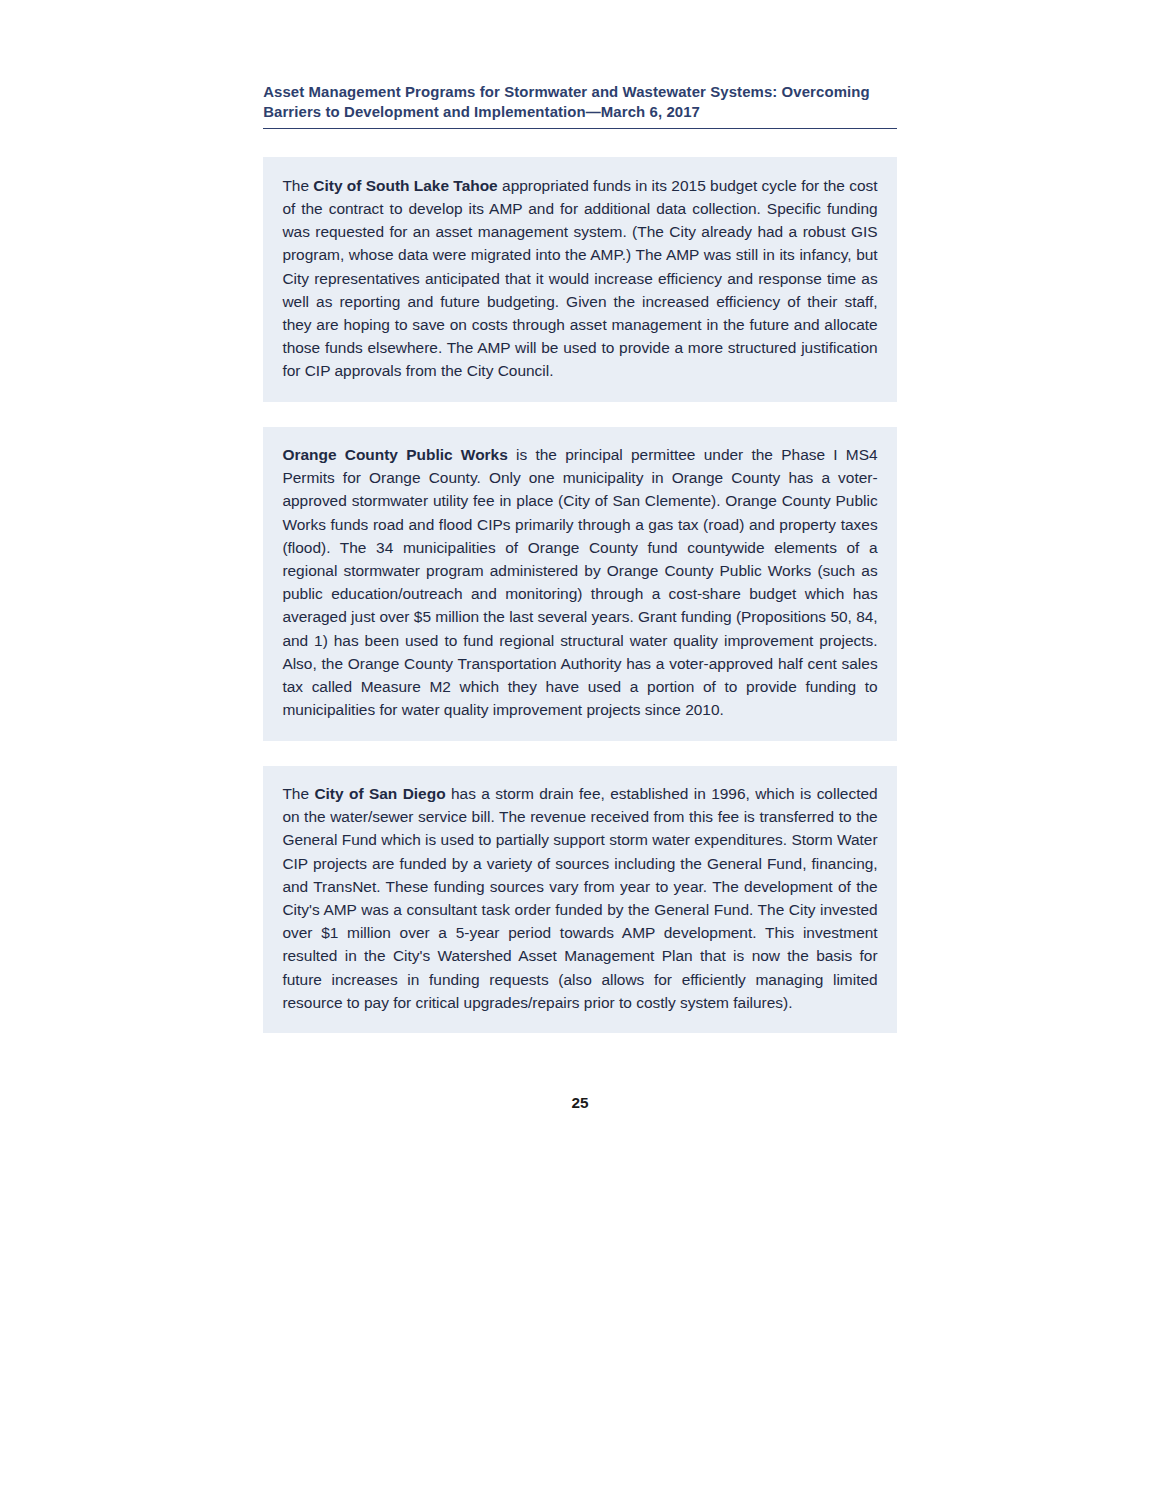Asset Management Programs for Stormwater and Wastewater Systems: Overcoming Barriers to Development and Implementation—March 6, 2017
The City of South Lake Tahoe appropriated funds in its 2015 budget cycle for the cost of the contract to develop its AMP and for additional data collection. Specific funding was requested for an asset management system. (The City already had a robust GIS program, whose data were migrated into the AMP.) The AMP was still in its infancy, but City representatives anticipated that it would increase efficiency and response time as well as reporting and future budgeting. Given the increased efficiency of their staff, they are hoping to save on costs through asset management in the future and allocate those funds elsewhere. The AMP will be used to provide a more structured justification for CIP approvals from the City Council.
Orange County Public Works is the principal permittee under the Phase I MS4 Permits for Orange County. Only one municipality in Orange County has a voter-approved stormwater utility fee in place (City of San Clemente). Orange County Public Works funds road and flood CIPs primarily through a gas tax (road) and property taxes (flood). The 34 municipalities of Orange County fund countywide elements of a regional stormwater program administered by Orange County Public Works (such as public education/outreach and monitoring) through a cost-share budget which has averaged just over $5 million the last several years. Grant funding (Propositions 50, 84, and 1) has been used to fund regional structural water quality improvement projects. Also, the Orange County Transportation Authority has a voter-approved half cent sales tax called Measure M2 which they have used a portion of to provide funding to municipalities for water quality improvement projects since 2010.
The City of San Diego has a storm drain fee, established in 1996, which is collected on the water/sewer service bill. The revenue received from this fee is transferred to the General Fund which is used to partially support storm water expenditures. Storm Water CIP projects are funded by a variety of sources including the General Fund, financing, and TransNet. These funding sources vary from year to year. The development of the City's AMP was a consultant task order funded by the General Fund. The City invested over $1 million over a 5-year period towards AMP development. This investment resulted in the City's Watershed Asset Management Plan that is now the basis for future increases in funding requests (also allows for efficiently managing limited resource to pay for critical upgrades/repairs prior to costly system failures).
25